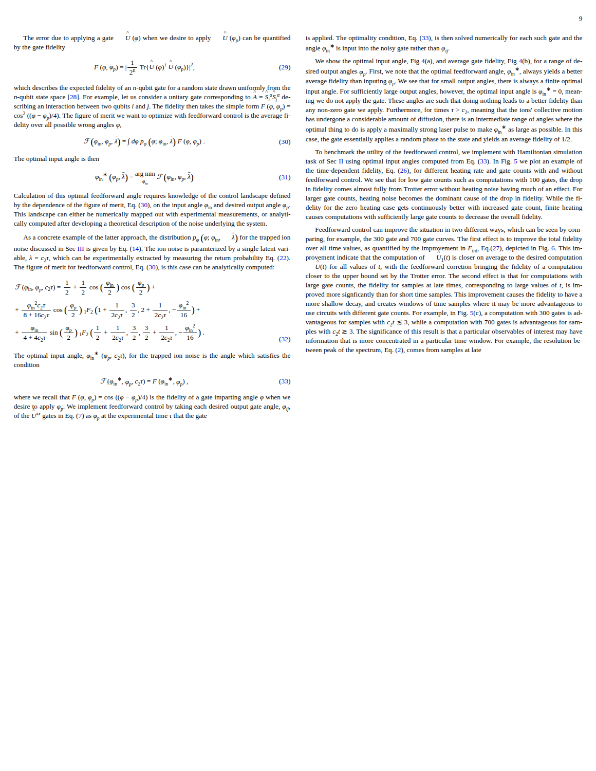9
The error due to applying a gate U (φ) when we desire to apply U (φp) can be quantified by the gate fidelity
F (φ, φp) = |12n Tr{U (φ)† U (φp)}|2,
(29)
which describes the expected fidelity of an n-qubit gate for a random state drawn uniformly from the n-qubit state space [28]. For example, let us consider a unitary gate corresponding to A = SiαSjα describing an interaction between two qubits i and j. The fidelity then takes the simple form F (φ, φp) = cos2 ((φ − φp)/4). The figure of merit we want to optimize with feedforward control is the average fidelity over all possible wrong angles φ,
ℱ (φin, φp, λ) = ∫ dφ pφ (φ; φin, λ) F (φ, φp) .
(30)
The optimal input angle is then
φin∗ (φp, λ) = arg min φin ℱ (φin, φp, λ)
(31)
Calculation of this optimal feedforward angle requires knowledge of the control landscape defined by the dependence of the figure of merit, Eq. (30), on the input angle φin and desired output angle φp. This landscape can either be numerically mapped out with experimental measurements, or analytically computed after developing a theoretical description of the noise underlying the system.
As a concrete example of the latter approach, the distribution pφ (φ; φin, λ) for the trapped ion noise discussed in Sec III is given by Eq. (14). The ion noise is paramterized by a single latent variable, λ = c2τ, which can be experimentally extracted by measuring the return probability Eq. (22). The figure of merit for feedforward control, Eq. (30), is this case can be analytically computed:
ℱ (φin, φp, c2τ) = 12 + 12 cos (φin 2) cos (φp 2) +
+ φin2c2τ 8 + 16c2τ cos (φp 2) 1F2 (1 + 12c2τ, 32, 2 + 12c2τ, −φin216) +
+ φin 4 + 4c2τ sin (φp 2) 1F2 (12 + 12c2τ, 32, 32 + 12c2τ, −φin216) .
(32)
The optimal input angle, φin∗ (φp, c2τ), for the trapped ion noise is the angle which satisfies the condition
ℱ (φin∗, φp, c2τ) = F (φin∗, φp) ,
(33)
where we recall that F (φ, φp) = cos ((φ − φp)/4) is the fidelity of a gate imparting angle φ when we desire to apply φp. We implement feedforward control by taking each desired output gate angle, φij, of the Uxx gates in Eq. (7) as φp at the experimental time τ that the gate
is applied. The optimality condition, Eq. (33), is then solved numerically for each such gate and the angle φin∗ is input into the noisy gate rather than φij.
We show the optimal input angle, Fig 4(a), and average gate fidelity, Fig 4(b), for a range of desired output angles φp. First, we note that the optimal feedforward angle, φin∗, always yields a better average fidelity than inputing φp. We see that for small output angles, there is always a finite optimal input angle. For sufficiently large output angles, however, the optimal input angle is φin∗ = 0, meaning we do not apply the gate. These angles are such that doing nothing leads to a better fidelity than any non-zero gate we apply. Furthermore, for times τ > c2, meaning that the ions' collective motion has undergone a considerable amount of diffusion, there is an intermediate range of angles where the optimal thing to do is apply a maximally strong laser pulse to make φin∗ as large as possible. In this case, the gate essentially applies a random phase to the state and yields an average fidelity of 1/2.
To benchmark the utility of the feedforward control, we implement with Hamiltonian simulation task of Sec II using optimal input angles computed from Eq. (33). In Fig. 5 we plot an example of the time-dependent fidelity, Eq. (26), for different heating rate and gate counts with and without feedforward control. We see that for low gate counts such as computations with 100 gates, the drop in fidelity comes almost fully from Trotter error without heating noise having much of an effect. For larger gate counts, heating noise becomes the dominant cause of the drop in fidelity. While the fidelity for the zero heating case gets continuously better with increased gate count, finite heating causes computations with sufficiently large gate counts to decrease the overall fidelity.
Feedforward control can improve the situation in two different ways, which can be seen by comparing, for example, the 300 gate and 700 gate curves. The first effect is to improve the total fidelity over all time values, as quantified by the improvement in Fint, Eq.(27), depicted in Fig. 6. This improvement indicate that the computation of U1(t) is closer on average to the desired computation U(t) for all values of t, with the feedforward corretion bringing the fidelity of a computation closer to the upper bound set by the Trotter error. The second effect is that for computations with large gate counts, the fidelity for samples at late times, corresponding to large values of t, is improved more signficantly than for short time samples. This improvement causes the fidelity to have a more shallow decay, and creates windows of time samples where it may be more advantageous to use circuits with different gate counts. For example, in Fig. 5(c), a computation with 300 gates is advantageous for samples with c2t ≲ 3, while a computation with 700 gates is advantageous for samples with c2t ≳ 3. The significance of this result is that a particular observables of interest may have information that is more concentrated in a particular time window. For example, the resolution between peak of the spectrum, Eq. (2), comes from samples at late